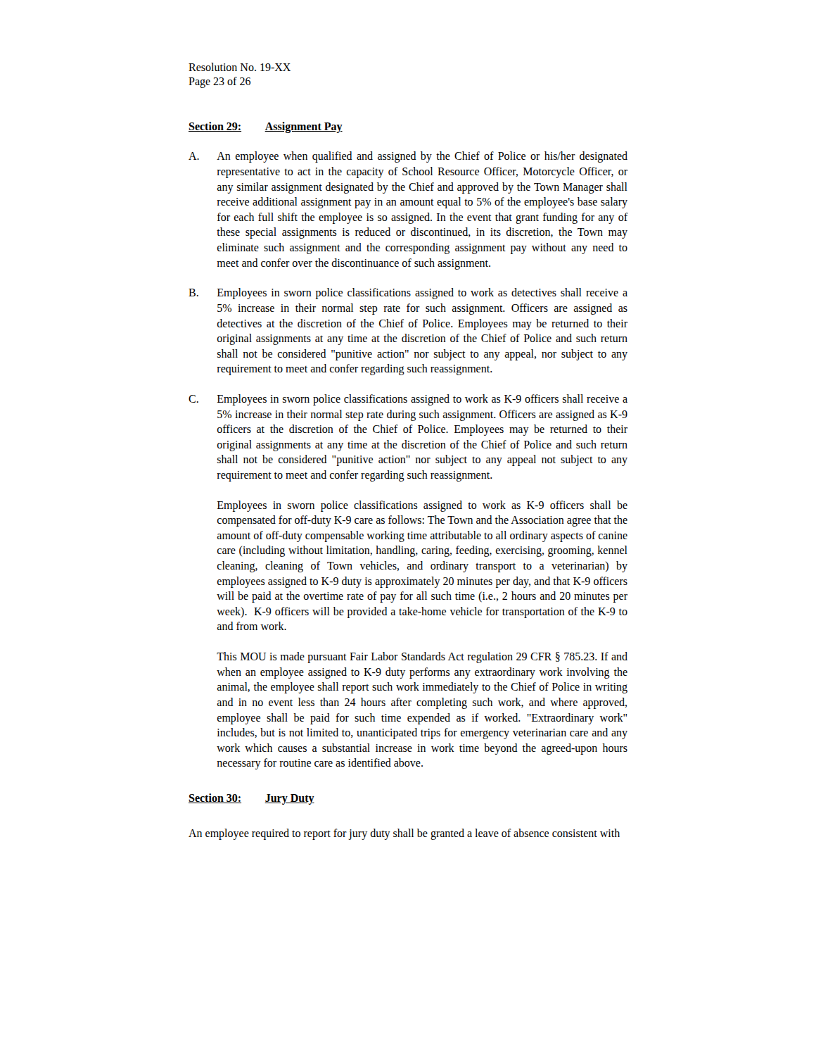Resolution No. 19-XX
Page 23 of 26
Section 29: Assignment Pay
A.
An employee when qualified and assigned by the Chief of Police or his/her designated representative to act in the capacity of School Resource Officer, Motorcycle Officer, or any similar assignment designated by the Chief and approved by the Town Manager shall receive additional assignment pay in an amount equal to 5% of the employee's base salary for each full shift the employee is so assigned. In the event that grant funding for any of these special assignments is reduced or discontinued, in its discretion, the Town may eliminate such assignment and the corresponding assignment pay without any need to meet and confer over the discontinuance of such assignment.
B.
Employees in sworn police classifications assigned to work as detectives shall receive a 5% increase in their normal step rate for such assignment. Officers are assigned as detectives at the discretion of the Chief of Police. Employees may be returned to their original assignments at any time at the discretion of the Chief of Police and such return shall not be considered "punitive action" nor subject to any appeal, nor subject to any requirement to meet and confer regarding such reassignment.
C.
Employees in sworn police classifications assigned to work as K-9 officers shall receive a 5% increase in their normal step rate during such assignment. Officers are assigned as K-9 officers at the discretion of the Chief of Police. Employees may be returned to their original assignments at any time at the discretion of the Chief of Police and such return shall not be considered "punitive action" nor subject to any appeal not subject to any requirement to meet and confer regarding such reassignment.
Employees in sworn police classifications assigned to work as K-9 officers shall be compensated for off-duty K-9 care as follows: The Town and the Association agree that the amount of off-duty compensable working time attributable to all ordinary aspects of canine care (including without limitation, handling, caring, feeding, exercising, grooming, kennel cleaning, cleaning of Town vehicles, and ordinary transport to a veterinarian) by employees assigned to K-9 duty is approximately 20 minutes per day, and that K-9 officers will be paid at the overtime rate of pay for all such time (i.e., 2 hours and 20 minutes per week). K-9 officers will be provided a take-home vehicle for transportation of the K-9 to and from work.
This MOU is made pursuant Fair Labor Standards Act regulation 29 CFR § 785.23. If and when an employee assigned to K-9 duty performs any extraordinary work involving the animal, the employee shall report such work immediately to the Chief of Police in writing and in no event less than 24 hours after completing such work, and where approved, employee shall be paid for such time expended as if worked. "Extraordinary work" includes, but is not limited to, unanticipated trips for emergency veterinarian care and any work which causes a substantial increase in work time beyond the agreed-upon hours necessary for routine care as identified above.
Section 30: Jury Duty
An employee required to report for jury duty shall be granted a leave of absence consistent with